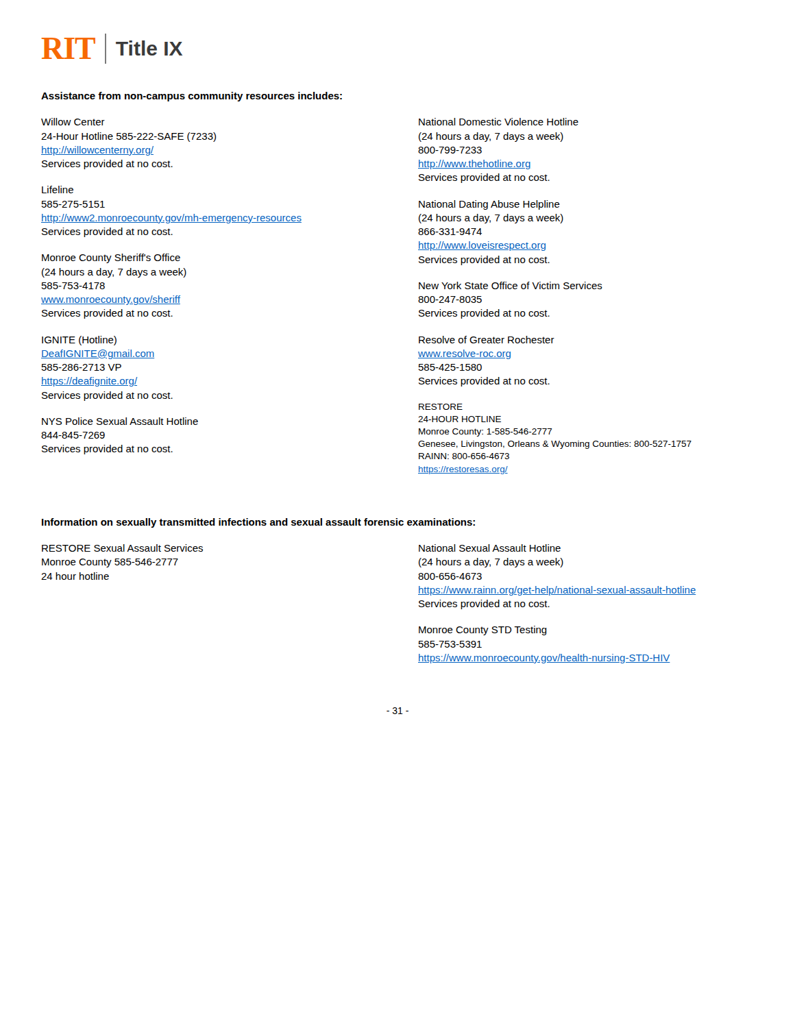RIT Title IX
Assistance from non-campus community resources includes:
Willow Center
24-Hour Hotline 585-222-SAFE (7233)
http://willowcenterny.org/
Services provided at no cost.
Lifeline
585-275-5151
http://www2.monroecounty.gov/mh-emergency-resources
Services provided at no cost.
Monroe County Sheriff's Office
(24 hours a day, 7 days a week)
585-753-4178
www.monroecounty.gov/sheriff
Services provided at no cost.
IGNITE (Hotline)
DeafIGNITE@gmail.com
585-286-2713 VP
https://deafignite.org/
Services provided at no cost.
NYS Police Sexual Assault Hotline
844-845-7269
Services provided at no cost.
National Domestic Violence Hotline
(24 hours a day, 7 days a week)
800-799-7233
http://www.thehotline.org
Services provided at no cost.
National Dating Abuse Helpline
(24 hours a day, 7 days a week)
866-331-9474
http://www.loveisrespect.org
Services provided at no cost.
New York State Office of Victim Services
800-247-8035
Services provided at no cost.
Resolve of Greater Rochester
www.resolve-roc.org
585-425-1580
Services provided at no cost.
RESTORE
24-HOUR HOTLINE
Monroe County: 1-585-546-2777
Genesee, Livingston, Orleans & Wyoming Counties: 800-527-1757
RAINN: 800-656-4673
https://restoresas.org/
Information on sexually transmitted infections and sexual assault forensic examinations:
RESTORE Sexual Assault Services
Monroe County 585-546-2777
24 hour hotline
National Sexual Assault Hotline
(24 hours a day, 7 days a week)
800-656-4673
https://www.rainn.org/get-help/national-sexual-assault-hotline
Services provided at no cost.
Monroe County STD Testing
585-753-5391
https://www.monroecounty.gov/health-nursing-STD-HIV
- 31 -